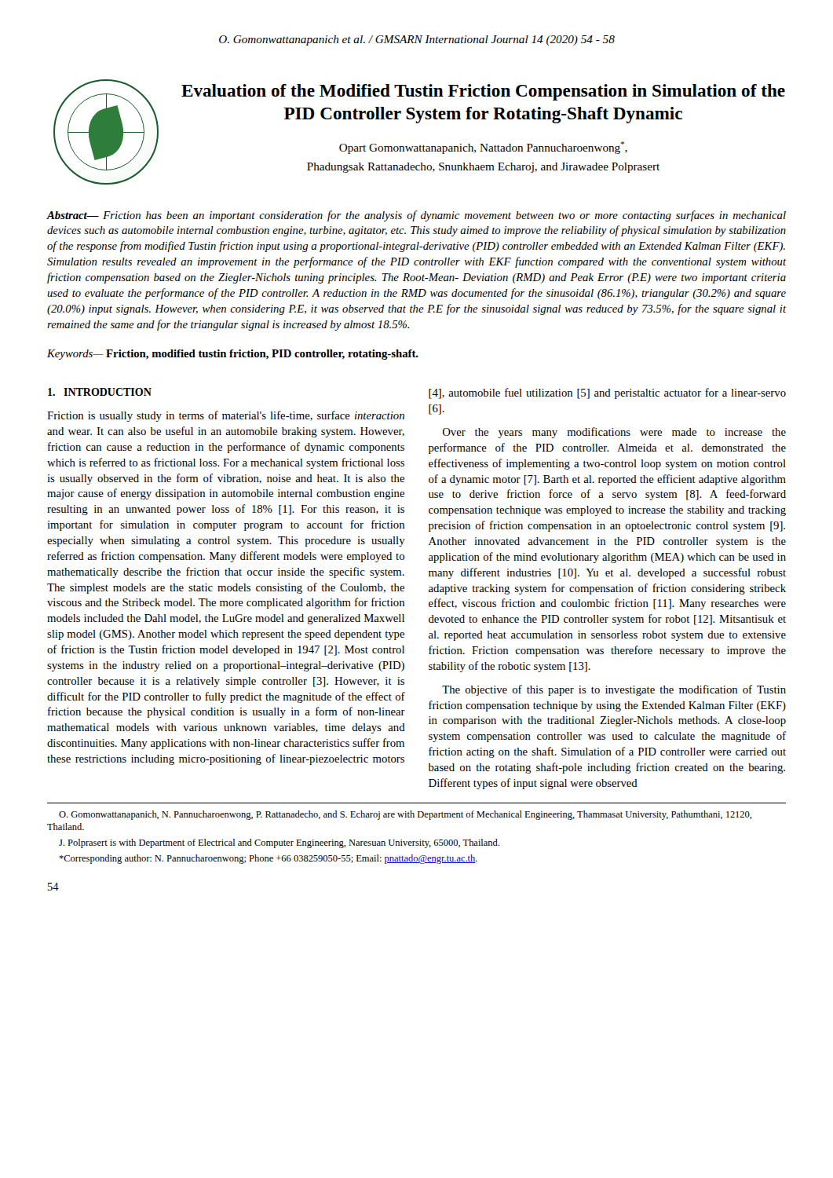O. Gomonwattanapanich et al. / GMSARN International Journal 14 (2020) 54 - 58
Evaluation of the Modified Tustin Friction Compensation in Simulation of the PID Controller System for Rotating-Shaft Dynamic
Opart Gomonwattanapanich, Nattadon Pannucharoenwong*,
Phadungsak Rattanadecho, Snunkhaem Echaroj, and Jirawadee Polprasert
Abstract— Friction has been an important consideration for the analysis of dynamic movement between two or more contacting surfaces in mechanical devices such as automobile internal combustion engine, turbine, agitator, etc. This study aimed to improve the reliability of physical simulation by stabilization of the response from modified Tustin friction input using a proportional-integral-derivative (PID) controller embedded with an Extended Kalman Filter (EKF). Simulation results revealed an improvement in the performance of the PID controller with EKF function compared with the conventional system without friction compensation based on the Ziegler-Nichols tuning principles. The Root-Mean- Deviation (RMD) and Peak Error (P.E) were two important criteria used to evaluate the performance of the PID controller. A reduction in the RMD was documented for the sinusoidal (86.1%), triangular (30.2%) and square (20.0%) input signals. However, when considering P.E, it was observed that the P.E for the sinusoidal signal was reduced by 73.5%, for the square signal it remained the same and for the triangular signal is increased by almost 18.5%.
Keywords— Friction, modified tustin friction, PID controller, rotating-shaft.
1. Introduction
Friction is usually study in terms of material's life-time, surface interaction and wear. It can also be useful in an automobile braking system. However, friction can cause a reduction in the performance of dynamic components which is referred to as frictional loss. For a mechanical system frictional loss is usually observed in the form of vibration, noise and heat. It is also the major cause of energy dissipation in automobile internal combustion engine resulting in an unwanted power loss of 18% [1]. For this reason, it is important for simulation in computer program to account for friction especially when simulating a control system. This procedure is usually referred as friction compensation. Many different models were employed to mathematically describe the friction that occur inside the specific system. The simplest models are the static models consisting of the Coulomb, the viscous and the Stribeck model. The more complicated algorithm for friction models included the Dahl model, the LuGre model and generalized Maxwell slip model (GMS). Another model which represent the speed dependent type of friction is the Tustin friction model developed in 1947 [2]. Most control systems in the industry relied on a proportional–integral–derivative (PID) controller because it is a relatively simple controller [3]. However, it is difficult for the PID controller to fully predict the magnitude of the effect of friction because the physical condition is usually in a form of non-linear mathematical models with various unknown variables, time delays and discontinuities. Many applications with non-linear characteristics suffer from these restrictions including micro-positioning of linear-piezoelectric motors [4], automobile fuel utilization [5] and peristaltic actuator for a linear-servo [6].
Over the years many modifications were made to increase the performance of the PID controller. Almeida et al. demonstrated the effectiveness of implementing a two-control loop system on motion control of a dynamic motor [7]. Barth et al. reported the efficient adaptive algorithm use to derive friction force of a servo system [8]. A feed-forward compensation technique was employed to increase the stability and tracking precision of friction compensation in an optoelectronic control system [9]. Another innovated advancement in the PID controller system is the application of the mind evolutionary algorithm (MEA) which can be used in many different industries [10]. Yu et al. developed a successful robust adaptive tracking system for compensation of friction considering stribeck effect, viscous friction and coulombic friction [11]. Many researches were devoted to enhance the PID controller system for robot [12]. Mitsantisuk et al. reported heat accumulation in sensorless robot system due to extensive friction. Friction compensation was therefore necessary to improve the stability of the robotic system [13].
The objective of this paper is to investigate the modification of Tustin friction compensation technique by using the Extended Kalman Filter (EKF) in comparison with the traditional Ziegler-Nichols methods. A close-loop system compensation controller was used to calculate the magnitude of friction acting on the shaft. Simulation of a PID controller were carried out based on the rotating shaft-pole including friction created on the bearing. Different types of input signal were observed
O. Gomonwattanapanich, N. Pannucharoenwong, P. Rattanadecho, and S. Echaroj are with Department of Mechanical Engineering, Thammasat University, Pathumthani, 12120, Thailand.
J. Polprasert is with Department of Electrical and Computer Engineering, Naresuan University, 65000, Thailand.
*Corresponding author: N. Pannucharoenwong; Phone +66 038259050-55; Email: pnattado@engr.tu.ac.th.
54